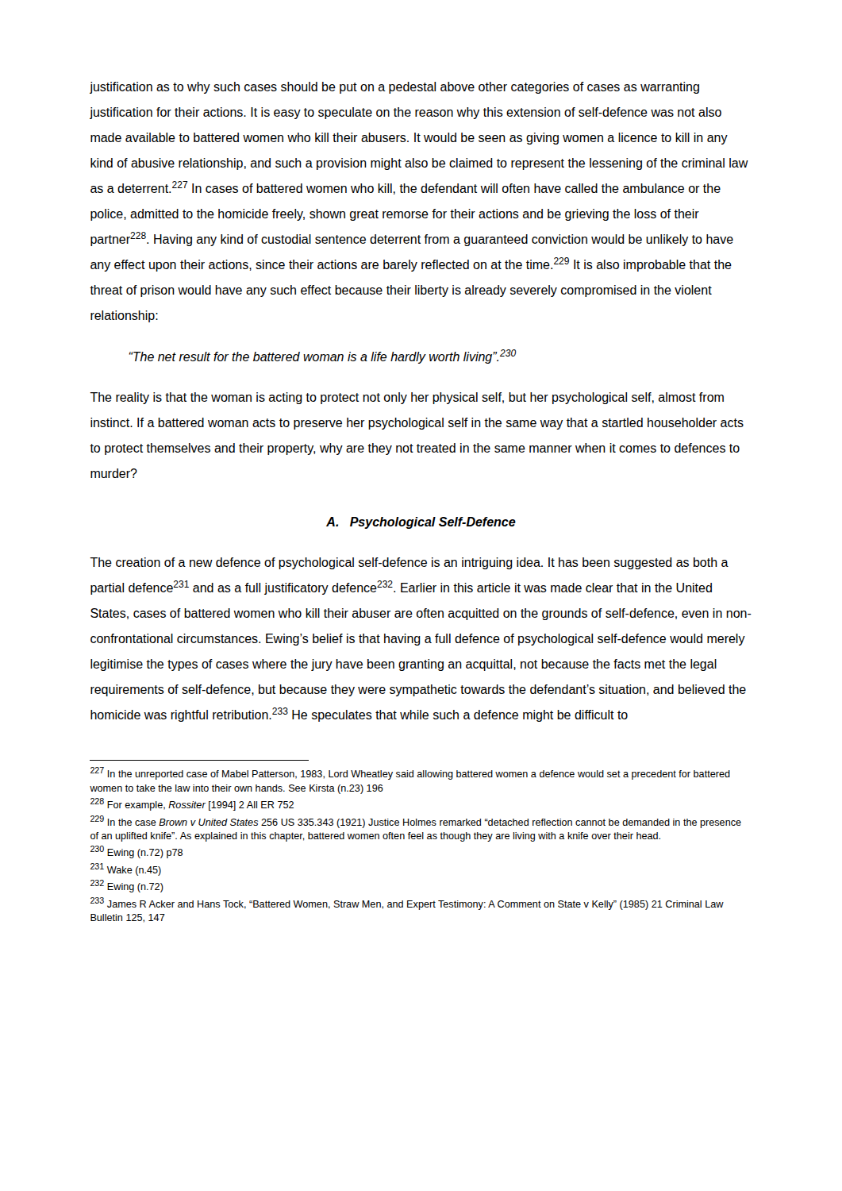justification as to why such cases should be put on a pedestal above other categories of cases as warranting justification for their actions. It is easy to speculate on the reason why this extension of self-defence was not also made available to battered women who kill their abusers. It would be seen as giving women a licence to kill in any kind of abusive relationship, and such a provision might also be claimed to represent the lessening of the criminal law as a deterrent.227 In cases of battered women who kill, the defendant will often have called the ambulance or the police, admitted to the homicide freely, shown great remorse for their actions and be grieving the loss of their partner228. Having any kind of custodial sentence deterrent from a guaranteed conviction would be unlikely to have any effect upon their actions, since their actions are barely reflected on at the time.229 It is also improbable that the threat of prison would have any such effect because their liberty is already severely compromised in the violent relationship:
“The net result for the battered woman is a life hardly worth living”.230
The reality is that the woman is acting to protect not only her physical self, but her psychological self, almost from instinct. If a battered woman acts to preserve her psychological self in the same way that a startled householder acts to protect themselves and their property, why are they not treated in the same manner when it comes to defences to murder?
A. Psychological Self-Defence
The creation of a new defence of psychological self-defence is an intriguing idea. It has been suggested as both a partial defence231 and as a full justificatory defence232. Earlier in this article it was made clear that in the United States, cases of battered women who kill their abuser are often acquitted on the grounds of self-defence, even in non-confrontational circumstances. Ewing’s belief is that having a full defence of psychological self-defence would merely legitimise the types of cases where the jury have been granting an acquittal, not because the facts met the legal requirements of self-defence, but because they were sympathetic towards the defendant’s situation, and believed the homicide was rightful retribution.233 He speculates that while such a defence might be difficult to
227 In the unreported case of Mabel Patterson, 1983, Lord Wheatley said allowing battered women a defence would set a precedent for battered women to take the law into their own hands. See Kirsta (n.23) 196
228 For example, Rossiter [1994] 2 All ER 752
229 In the case Brown v United States 256 US 335.343 (1921) Justice Holmes remarked “detached reflection cannot be demanded in the presence of an uplifted knife”. As explained in this chapter, battered women often feel as though they are living with a knife over their head.
230 Ewing (n.72) p78
231 Wake (n.45)
232 Ewing (n.72)
233 James R Acker and Hans Tock, “Battered Women, Straw Men, and Expert Testimony: A Comment on State v Kelly” (1985) 21 Criminal Law Bulletin 125, 147